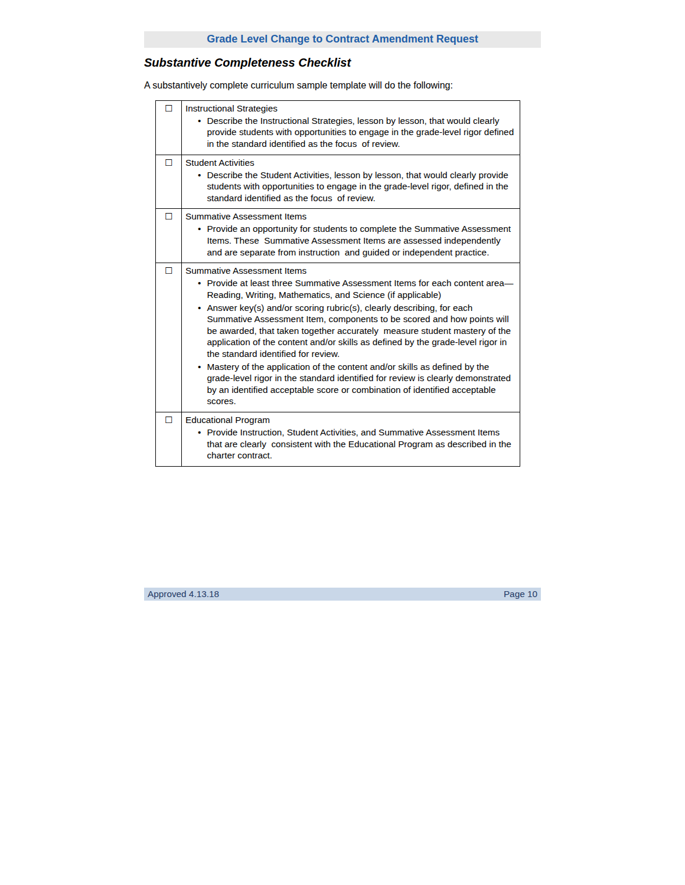Grade Level Change to Contract Amendment Request
Substantive Completeness Checklist
A substantively complete curriculum sample template will do the following:
| ☐ | Instructional Strategies Describe the Instructional Strategies, lesson by lesson, that would clearly provide students with opportunities to engage in the grade-level rigor defined in the standard identified as the focus of review. |
| ☐ | Student Activities Describe the Student Activities, lesson by lesson, that would clearly provide students with opportunities to engage in the grade-level rigor, defined in the standard identified as the focus of review. |
| ☐ | Summative Assessment Items Provide an opportunity for students to complete the Summative Assessment Items. These Summative Assessment Items are assessed independently and are separate from instruction and guided or independent practice. |
| ☐ | Summative Assessment Items Provide at least three Summative Assessment Items for each content area—Reading, Writing, Mathematics, and Science (if applicable) Answer key(s) and/or scoring rubric(s), clearly describing, for each Summative Assessment Item, components to be scored and how points will be awarded, that taken together accurately measure student mastery of the application of the content and/or skills as defined by the grade-level rigor in the standard identified for review. Mastery of the application of the content and/or skills as defined by the grade-level rigor in the standard identified for review is clearly demonstrated by an identified acceptable score or combination of identified acceptable scores. |
| ☐ | Educational Program Provide Instruction, Student Activities, and Summative Assessment Items that are clearly consistent with the Educational Program as described in the charter contract. |
Approved 4.13.18 Page 10